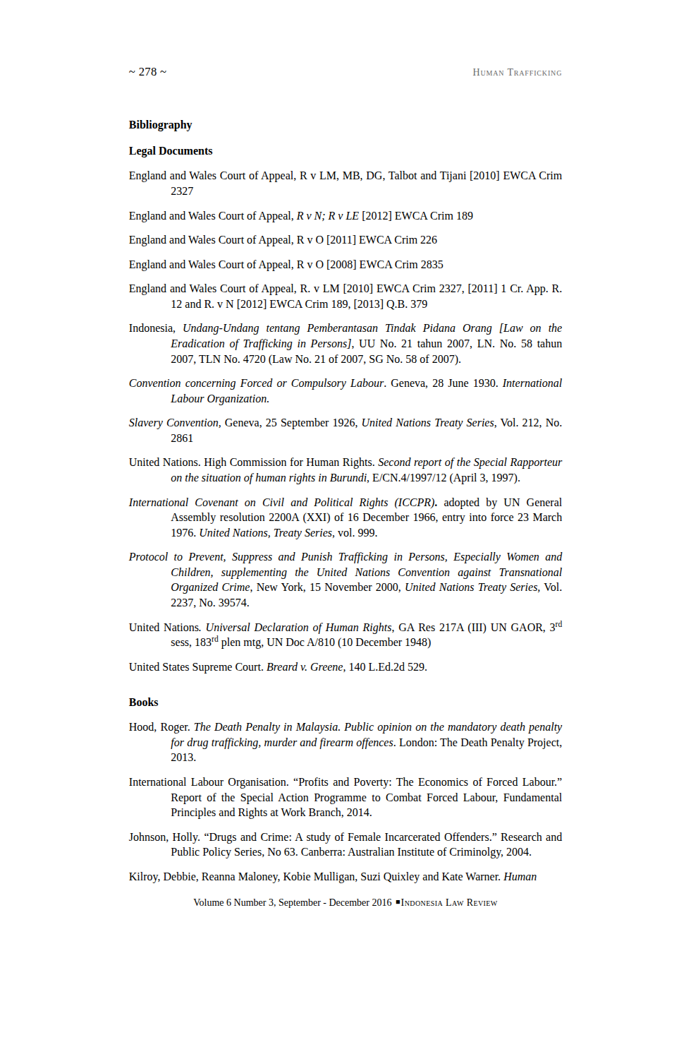~ 278 ~
Human Trafficking
Bibliography
Legal Documents
England and Wales Court of Appeal, R v LM, MB, DG, Talbot and Tijani [2010] EWCA Crim 2327
England and Wales Court of Appeal, R v N; R v LE [2012] EWCA Crim 189
England and Wales Court of Appeal, R v O [2011] EWCA Crim 226
England and Wales Court of Appeal, R v O [2008] EWCA Crim 2835
England and Wales Court of Appeal, R. v LM [2010] EWCA Crim 2327, [2011] 1 Cr. App. R. 12 and R. v N [2012] EWCA Crim 189, [2013] Q.B. 379
Indonesia, Undang-Undang tentang Pemberantasan Tindak Pidana Orang [Law on the Eradication of Trafficking in Persons], UU No. 21 tahun 2007, LN. No. 58 tahun 2007, TLN No. 4720 (Law No. 21 of 2007, SG No. 58 of 2007).
Convention concerning Forced or Compulsory Labour. Geneva, 28 June 1930. International Labour Organization.
Slavery Convention, Geneva, 25 September 1926, United Nations Treaty Series, Vol. 212, No. 2861
United Nations. High Commission for Human Rights. Second report of the Special Rapporteur on the situation of human rights in Burundi, E/CN.4/1997/12 (April 3, 1997).
International Covenant on Civil and Political Rights (ICCPR). adopted by UN General Assembly resolution 2200A (XXI) of 16 December 1966, entry into force 23 March 1976. United Nations, Treaty Series, vol. 999.
Protocol to Prevent, Suppress and Punish Trafficking in Persons, Especially Women and Children, supplementing the United Nations Convention against Transnational Organized Crime, New York, 15 November 2000, United Nations Treaty Series, Vol. 2237, No. 39574.
United Nations. Universal Declaration of Human Rights, GA Res 217A (III) UN GAOR, 3rd sess, 183rd plen mtg, UN Doc A/810 (10 December 1948)
United States Supreme Court. Breard v. Greene, 140 L.Ed.2d 529.
Books
Hood, Roger. The Death Penalty in Malaysia. Public opinion on the mandatory death penalty for drug trafficking, murder and firearm offences. London: The Death Penalty Project, 2013.
International Labour Organisation. “Profits and Poverty: The Economics of Forced Labour.” Report of the Special Action Programme to Combat Forced Labour, Fundamental Principles and Rights at Work Branch, 2014.
Johnson, Holly. “Drugs and Crime: A study of Female Incarcerated Offenders.” Research and Public Policy Series, No 63. Canberra: Australian Institute of Criminolgy, 2004.
Kilroy, Debbie, Reanna Maloney, Kobie Mulligan, Suzi Quixley and Kate Warner. Human
Volume 6 Number 3, September - December 2016 ■Indonesia Law Review